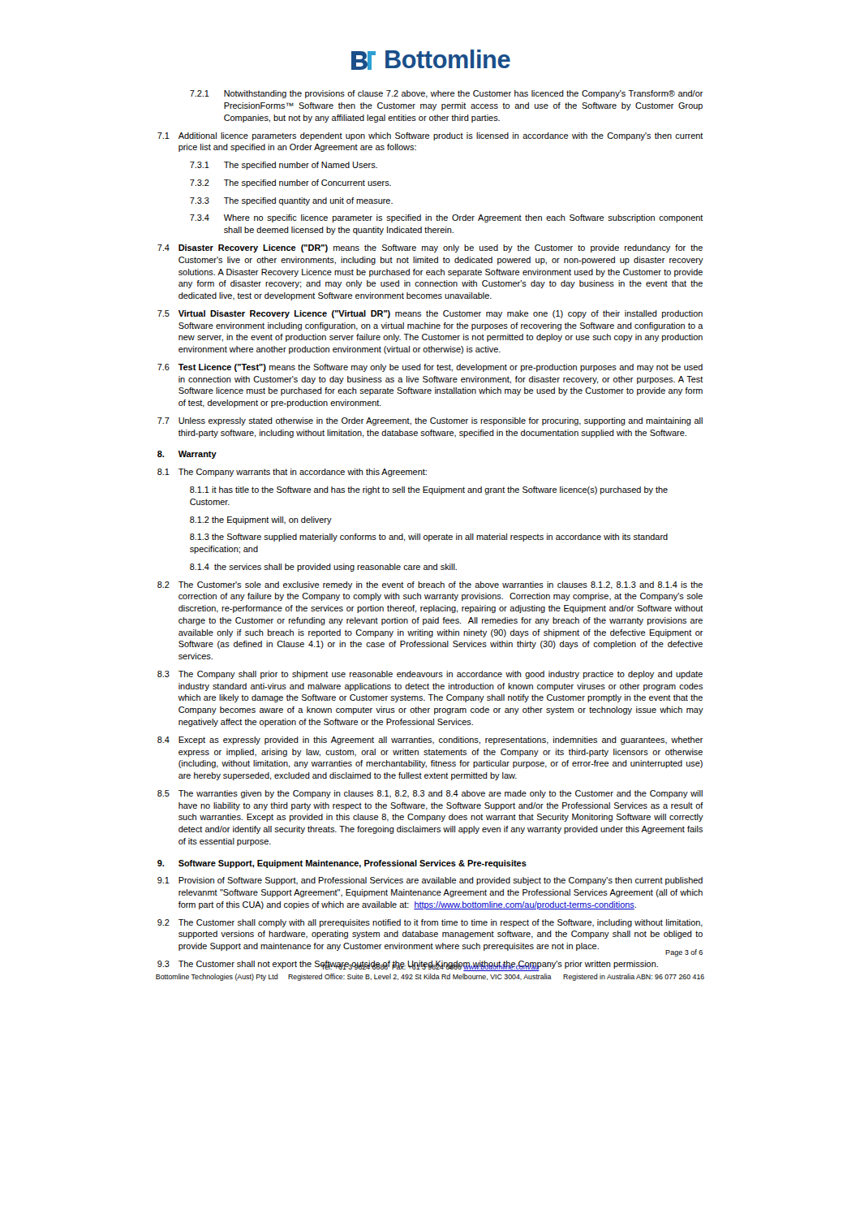Bottomline
7.2.1 Notwithstanding the provisions of clause 7.2 above, where the Customer has licenced the Company's Transform® and/or PrecisionForms™ Software then the Customer may permit access to and use of the Software by Customer Group Companies, but not by any affiliated legal entities or other third parties.
7.1 Additional licence parameters dependent upon which Software product is licensed in accordance with the Company's then current price list and specified in an Order Agreement are as follows:
7.3.1 The specified number of Named Users.
7.3.2 The specified number of Concurrent users.
7.3.3 The specified quantity and unit of measure.
7.3.4 Where no specific licence parameter is specified in the Order Agreement then each Software subscription component shall be deemed licensed by the quantity Indicated therein.
7.4 Disaster Recovery Licence ("DR") means the Software may only be used by the Customer to provide redundancy for the Customer's live or other environments, including but not limited to dedicated powered up, or non-powered up disaster recovery solutions. A Disaster Recovery Licence must be purchased for each separate Software environment used by the Customer to provide any form of disaster recovery; and may only be used in connection with Customer's day to day business in the event that the dedicated live, test or development Software environment becomes unavailable.
7.5 Virtual Disaster Recovery Licence ("Virtual DR") means the Customer may make one (1) copy of their installed production Software environment including configuration, on a virtual machine for the purposes of recovering the Software and configuration to a new server, in the event of production server failure only. The Customer is not permitted to deploy or use such copy in any production environment where another production environment (virtual or otherwise) is active.
7.6 Test Licence ("Test") means the Software may only be used for test, development or pre-production purposes and may not be used in connection with Customer's day to day business as a live Software environment, for disaster recovery, or other purposes. A Test Software licence must be purchased for each separate Software installation which may be used by the Customer to provide any form of test, development or pre-production environment.
7.7 Unless expressly stated otherwise in the Order Agreement, the Customer is responsible for procuring, supporting and maintaining all third-party software, including without limitation, the database software, specified in the documentation supplied with the Software.
8. Warranty
8.1 The Company warrants that in accordance with this Agreement:
8.1.1 it has title to the Software and has the right to sell the Equipment and grant the Software licence(s) purchased by the Customer.
8.1.2 the Equipment will, on delivery
8.1.3 the Software supplied materially conforms to and, will operate in all material respects in accordance with its standard specification; and
8.1.4 the services shall be provided using reasonable care and skill.
8.2 The Customer's sole and exclusive remedy in the event of breach of the above warranties in clauses 8.1.2, 8.1.3 and 8.1.4 is the correction of any failure by the Company to comply with such warranty provisions. Correction may comprise, at the Company's sole discretion, re-performance of the services or portion thereof, replacing, repairing or adjusting the Equipment and/or Software without charge to the Customer or refunding any relevant portion of paid fees. All remedies for any breach of the warranty provisions are available only if such breach is reported to Company in writing within ninety (90) days of shipment of the defective Equipment or Software (as defined in Clause 4.1) or in the case of Professional Services within thirty (30) days of completion of the defective services.
8.3 The Company shall prior to shipment use reasonable endeavours in accordance with good industry practice to deploy and update industry standard anti-virus and malware applications to detect the introduction of known computer viruses or other program codes which are likely to damage the Software or Customer systems. The Company shall notify the Customer promptly in the event that the Company becomes aware of a known computer virus or other program code or any other system or technology issue which may negatively affect the operation of the Software or the Professional Services.
8.4 Except as expressly provided in this Agreement all warranties, conditions, representations, indemnities and guarantees, whether express or implied, arising by law, custom, oral or written statements of the Company or its third-party licensors or otherwise (including, without limitation, any warranties of merchantability, fitness for particular purpose, or of error-free and uninterrupted use) are hereby superseded, excluded and disclaimed to the fullest extent permitted by law.
8.5 The warranties given by the Company in clauses 8.1, 8.2, 8.3 and 8.4 above are made only to the Customer and the Company will have no liability to any third party with respect to the Software, the Software Support and/or the Professional Services as a result of such warranties. Except as provided in this clause 8, the Company does not warrant that Security Monitoring Software will correctly detect and/or identify all security threats. The foregoing disclaimers will apply even if any warranty provided under this Agreement fails of its essential purpose.
9. Software Support, Equipment Maintenance, Professional Services & Pre-requisites
9.1 Provision of Software Support, and Professional Services are available and provided subject to the Company's then current published relevanmt "Software Support Agreement", Equipment Maintenance Agreement and the Professional Services Agreement (all of which form part of this CUA) and copies of which are available at: https://www.bottomline.com/au/product-terms-conditions.
9.2 The Customer shall comply with all prerequisites notified to it from time to time in respect of the Software, including without limitation, supported versions of hardware, operating system and database management software, and the Company shall not be obliged to provide Support and maintenance for any Customer environment where such prerequisites are not in place.
9.3 The Customer shall not export the Software outside of the United Kingdom without the Company's prior written permission.
Page 3 of 6
Tel: +61 3 9824 6888 Fax: +61 3 9824 6866 www.bottomline.com/au
Bottomline Technologies (Aust) Pty Ltd Registered Office: Suite B, Level 2, 492 St Kilda Rd Melbourne, VIC 3004, Australia Registered in Australia ABN: 96 077 260 416